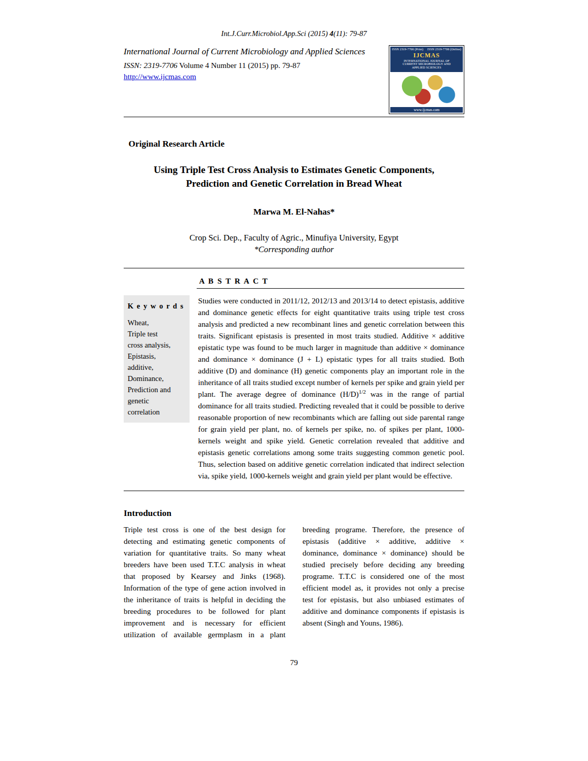Int.J.Curr.Microbiol.App.Sci (2015) 4(11): 79-87
International Journal of Current Microbiology and Applied Sciences ISSN: 2319-7706 Volume 4 Number 11 (2015) pp. 79-87
http://www.ijcmas.com
ISSN 2319-7706 (Print) ISSN 2319-7706 (Online)
IJCMAS
INTERNATIONAL JOURNAL OF
CURRENT MICROBIOLOGY AND
APPLIED SCIENCES
www.ijcmas.com
Original Research Article
Using Triple Test Cross Analysis to Estimates Genetic Components,
Prediction and Genetic Correlation in Bread Wheat
Marwa M. El-Nahas*
Crop Sci. Dep., Faculty of Agric., Minufiya University, Egypt
*Corresponding author
A B S T R A C T
K e y w o r d s Wheat,
Triple test
cross analysis,
Epistasis,
additive,
Dominance,
Prediction and
genetic
correlation
Studies were conducted in 2011/12, 2012/13 and 2013/14 to detect epistasis, additive and dominance genetic effects for eight quantitative traits using triple test cross analysis and predicted a new recombinant lines and genetic correlation between this traits. Significant epistasis is presented in most traits studied. Additive × additive epistatic type was found to be much larger in magnitude than additive × dominance and dominance × dominance (J + L) epistatic types for all traits studied. Both additive (D) and dominance (H) genetic components play an important role in the inheritance of all traits studied except number of kernels per spike and grain yield per plant. The average degree of dominance (H/D)1/2 was in the range of partial dominance for all traits studied. Predicting revealed that it could be possible to derive reasonable proportion of new recombinants which are falling out side parental range for grain yield per plant, no. of kernels per spike, no. of spikes per plant, 1000-kernels weight and spike yield. Genetic correlation revealed that additive and epistasis genetic correlations among some traits suggesting common genetic pool. Thus, selection based on additive genetic correlation indicated that indirect selection via, spike yield, 1000-kernels weight and grain yield per plant would be effective.
Introduction
Triple test cross is one of the best design for detecting and estimating genetic components of variation for quantitative traits. So many wheat breeders have been used T.T.C analysis in wheat that proposed by Kearsey and Jinks (1968). Information of the type of gene action involved in the inheritance of traits is helpful in deciding the breeding procedures to be followed for plant improvement and is necessary for efficient utilization of available germplasm in a plant breeding programe. Therefore, the presence of epistasis (additive × additive, additive × dominance, dominance × dominance) should be studied precisely before deciding any breeding programe. T.T.C is considered one of the most efficient model as, it provides not only a precise test for epistasis, but also unbiased estimates of additive and dominance components if epistasis is absent (Singh and Youns, 1986).
79